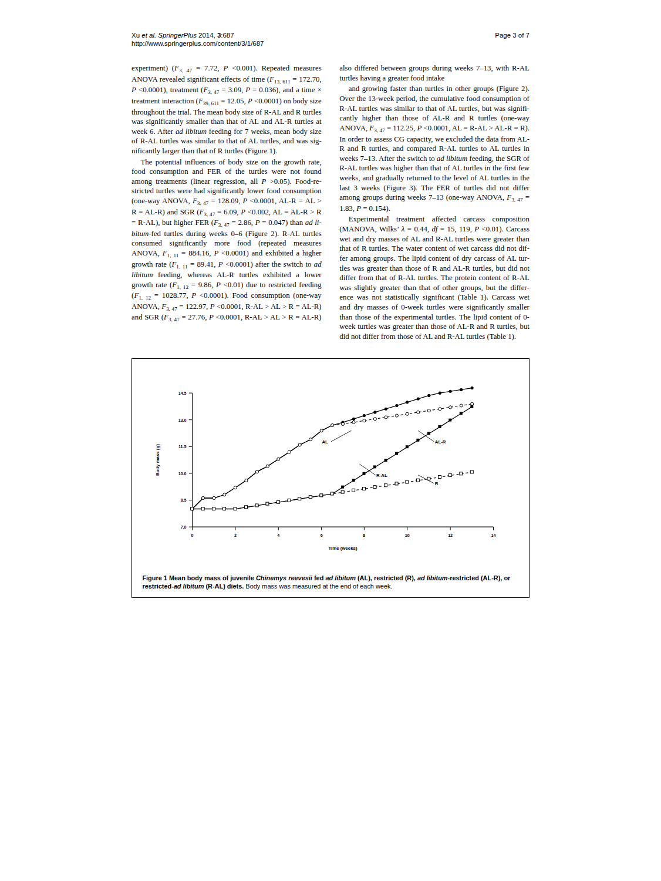Xu et al. SpringerPlus 2014, 3:687 http://www.springerplus.com/content/3/1/687
Page 3 of 7
experiment) (F 3, 47 = 7.72, P <0.001). Repeated measures ANOVA revealed significant effects of time (F 13, 611 = 172.70, P <0.0001), treatment (F 3, 47 = 3.09, P = 0.036), and a time × treatment interaction (F 39, 611 = 12.05, P <0.0001) on body size throughout the trial. The mean body size of R-AL and R turtles was significantly smaller than that of AL and AL-R turtles at week 6. After ad libitum feeding for 7 weeks, mean body size of R-AL turtles was similar to that of AL turtles, and was significantly larger than that of R turtles (Figure 1).
The potential influences of body size on the growth rate, food consumption and FER of the turtles were not found among treatments (linear regression, all P >0.05). Food-restricted turtles were had significantly lower food consumption (one-way ANOVA, F 3, 47 = 128.09, P <0.0001, AL-R = AL > R = AL-R) and SGR (F 3, 47 = 6.09, P <0.002, AL = AL-R > R = R-AL), but higher FER (F 3, 47 = 2.86, P = 0.047) than ad libitum-fed turtles during weeks 0–6 (Figure 2). R-AL turtles consumed significantly more food (repeated measures ANOVA, F 1, 11 = 884.16, P <0.0001) and exhibited a higher growth rate (F 1, 11 = 89.41, P <0.0001) after the switch to ad libitum feeding, whereas AL-R turtles exhibited a lower growth rate (F 1, 12 = 9.86, P <0.01) due to restricted feeding (F 1, 12 = 1028.77, P <0.0001). Food consumption (one-way ANOVA, F 3, 47 = 122.97, P <0.0001, R-AL > AL > R = AL-R) and SGR (F 3, 47 = 27.76, P <0.0001, R-AL > AL > R = AL-R) also differed between groups during weeks 7–13, with R-AL turtles having a greater food intake
and growing faster than turtles in other groups (Figure 2). Over the 13-week period, the cumulative food consumption of R-AL turtles was similar to that of AL turtles, but was significantly higher than those of AL-R and R turtles (one-way ANOVA, F 3, 47 = 112.25, P <0.0001, AL = R-AL > AL-R = R). In order to assess CG capacity, we excluded the data from AL-R and R turtles, and compared R-AL turtles to AL turtles in weeks 7–13. After the switch to ad libitum feeding, the SGR of R-AL turtles was higher than that of AL turtles in the first few weeks, and gradually returned to the level of AL turtles in the last 3 weeks (Figure 3). The FER of turtles did not differ among groups during weeks 7–13 (one-way ANOVA, F 3, 47 = 1.83, P = 0.154).
Experimental treatment affected carcass composition (MANOVA, Wilks’ λ = 0.44, df = 15, 119, P <0.01). Carcass wet and dry masses of AL and R-AL turtles were greater than that of R turtles. The water content of wet carcass did not differ among groups. The lipid content of dry carcass of AL turtles was greater than those of R and AL-R turtles, but did not differ from that of R-AL turtles. The protein content of R-AL was slightly greater than that of other groups, but the difference was not statistically significant (Table 1). Carcass wet and dry masses of 0-week turtles were significantly smaller than those of the experimental turtles. The lipid content of 0-week turtles was greater than those of AL-R and R turtles, but did not differ from those of AL and R-AL turtles (Table 1).
7.0 8.5 10.0 11.5 13.0 14.5 0 2 4 6 8 10 12 14 Time (weeks) Body mass (g) AL AL-R R-AL R
Figure 1 Mean body mass of juvenile Chinemys reevesii fed ad libitum (AL), restricted (R), ad libitum-restricted (AL-R), or restricted-ad libitum (R-AL) diets. Body mass was measured at the end of each week.